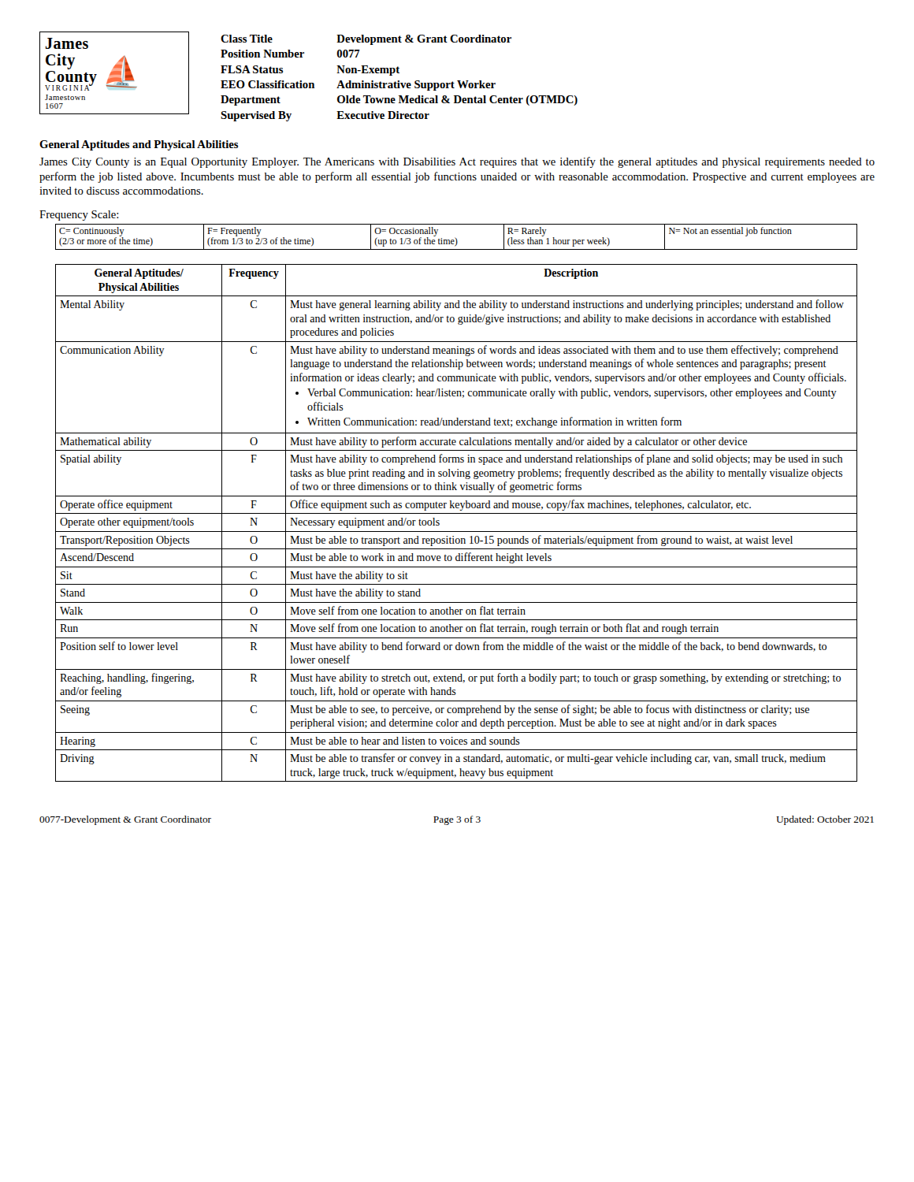James
City
County VIRGINIA Jamestown
1607
⛵
| Class Title | Development & Grant Coordinator |
| Position Number | 0077 |
| FLSA Status | Non-Exempt |
| EEO Classification | Administrative Support Worker |
| Department | Olde Towne Medical & Dental Center (OTMDC) |
| Supervised By | Executive Director |
General Aptitudes and Physical Abilities
James City County is an Equal Opportunity Employer. The Americans with Disabilities Act requires that we identify the general aptitudes and physical requirements needed to perform the job listed above. Incumbents must be able to perform all essential job functions unaided or with reasonable accommodation. Prospective and current employees are invited to discuss accommodations.
Frequency Scale:
| C= Continuously (2/3 or more of the time) | F= Frequently (from 1/3 to 2/3 of the time) | O= Occasionally (up to 1/3 of the time) | R= Rarely (less than 1 hour per week) | N= Not an essential job function |
| General Aptitudes/ Physical Abilities | Frequency | Description |
| --- | --- | --- |
| Mental Ability | C | Must have general learning ability and the ability to understand instructions and underlying principles; understand and follow oral and written instruction, and/or to guide/give instructions; and ability to make decisions in accordance with established procedures and policies |
| Communication Ability | C | Must have ability to understand meanings of words and ideas associated with them and to use them effectively; comprehend language to understand the relationship between words; understand meanings of whole sentences and paragraphs; present information or ideas clearly; and communicate with public, vendors, supervisors and/or other employees and County officials. Verbal Communication: hear/listen; communicate orally with public, vendors, supervisors, other employees and County officials Written Communication: read/understand text; exchange information in written form |
| Mathematical ability | O | Must have ability to perform accurate calculations mentally and/or aided by a calculator or other device |
| Spatial ability | F | Must have ability to comprehend forms in space and understand relationships of plane and solid objects; may be used in such tasks as blue print reading and in solving geometry problems; frequently described as the ability to mentally visualize objects of two or three dimensions or to think visually of geometric forms |
| Operate office equipment | F | Office equipment such as computer keyboard and mouse, copy/fax machines, telephones, calculator, etc. |
| Operate other equipment/tools | N | Necessary equipment and/or tools |
| Transport/Reposition Objects | O | Must be able to transport and reposition 10-15 pounds of materials/equipment from ground to waist, at waist level |
| Ascend/Descend | O | Must be able to work in and move to different height levels |
| Sit | C | Must have the ability to sit |
| Stand | O | Must have the ability to stand |
| Walk | O | Move self from one location to another on flat terrain |
| Run | N | Move self from one location to another on flat terrain, rough terrain or both flat and rough terrain |
| Position self to lower level | R | Must have ability to bend forward or down from the middle of the waist or the middle of the back, to bend downwards, to lower oneself |
| Reaching, handling, fingering, and/or feeling | R | Must have ability to stretch out, extend, or put forth a bodily part; to touch or grasp something, by extending or stretching; to touch, lift, hold or operate with hands |
| Seeing | C | Must be able to see, to perceive, or comprehend by the sense of sight; be able to focus with distinctness or clarity; use peripheral vision; and determine color and depth perception. Must be able to see at night and/or in dark spaces |
| Hearing | C | Must be able to hear and listen to voices and sounds |
| Driving | N | Must be able to transfer or convey in a standard, automatic, or multi-gear vehicle including car, van, small truck, medium truck, large truck, truck w/equipment, heavy bus equipment |
0077-Development & Grant Coordinator
Page 3 of 3
Updated: October 2021